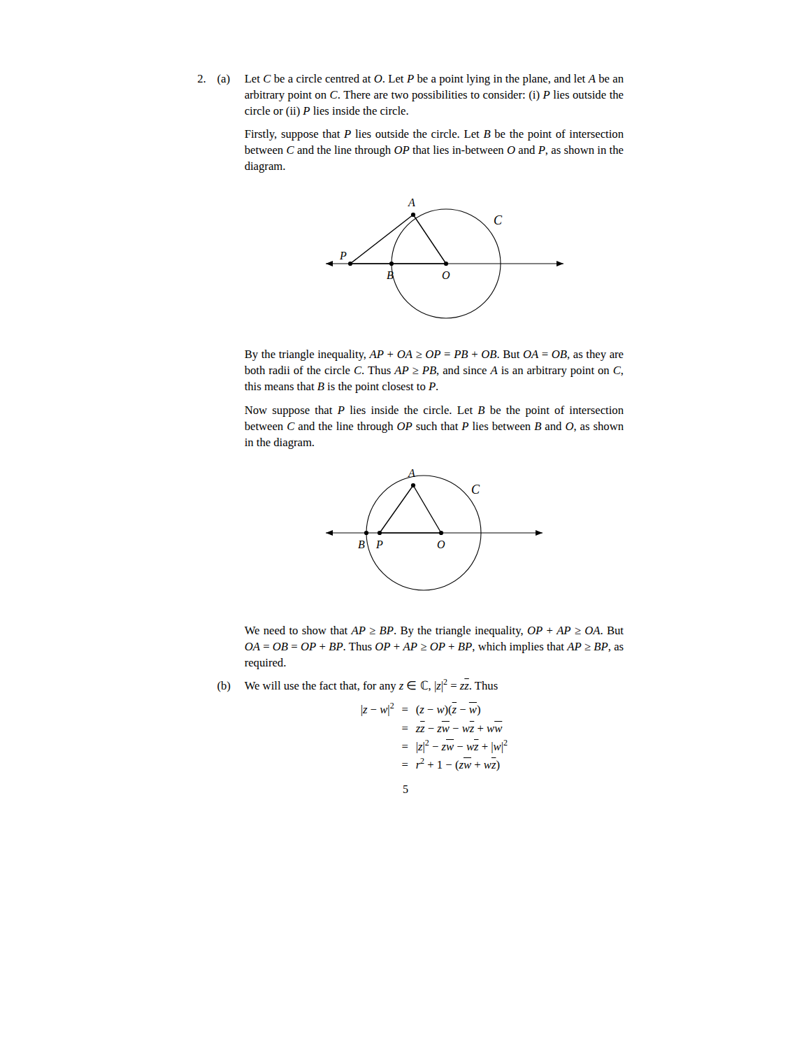2.
(a)
Let C be a circle centred at O. Let P be a point lying in the plane, and let A be an arbitrary point on C. There are two possibilities to consider: (i) P lies outside the circle or (ii) P lies inside the circle.
Firstly, suppose that P lies outside the circle. Let B be the point of intersection between C and the line through OP that lies in-between O and P, as shown in the diagram.
A P B O C
By the triangle inequality, AP + OA ≥ OP = PB + OB. But OA = OB, as they are both radii of the circle C. Thus AP ≥ PB, and since A is an arbitrary point on C, this means that B is the point closest to P.
Now suppose that P lies inside the circle. Let B be the point of intersection between C and the line through OP such that P lies between B and O, as shown in the diagram.
A B P O C
We need to show that AP ≥ BP. By the triangle inequality, OP + AP ≥ OA. But OA = OB = OP + BP. Thus OP + AP ≥ OP + BP, which implies that AP ≥ BP, as required.
(b)
We will use the fact that, for any z ∈ ℂ, |z|2 = zz. Thus
| / z − w / 2 | = | ( z − w )( z − w ) |
| | = | z z − z w − w z + w w |
| | = | / z / 2 − z w − w z + / w / 2 |
| | = | r 2 + 1 − ( z w + w z ) |
5